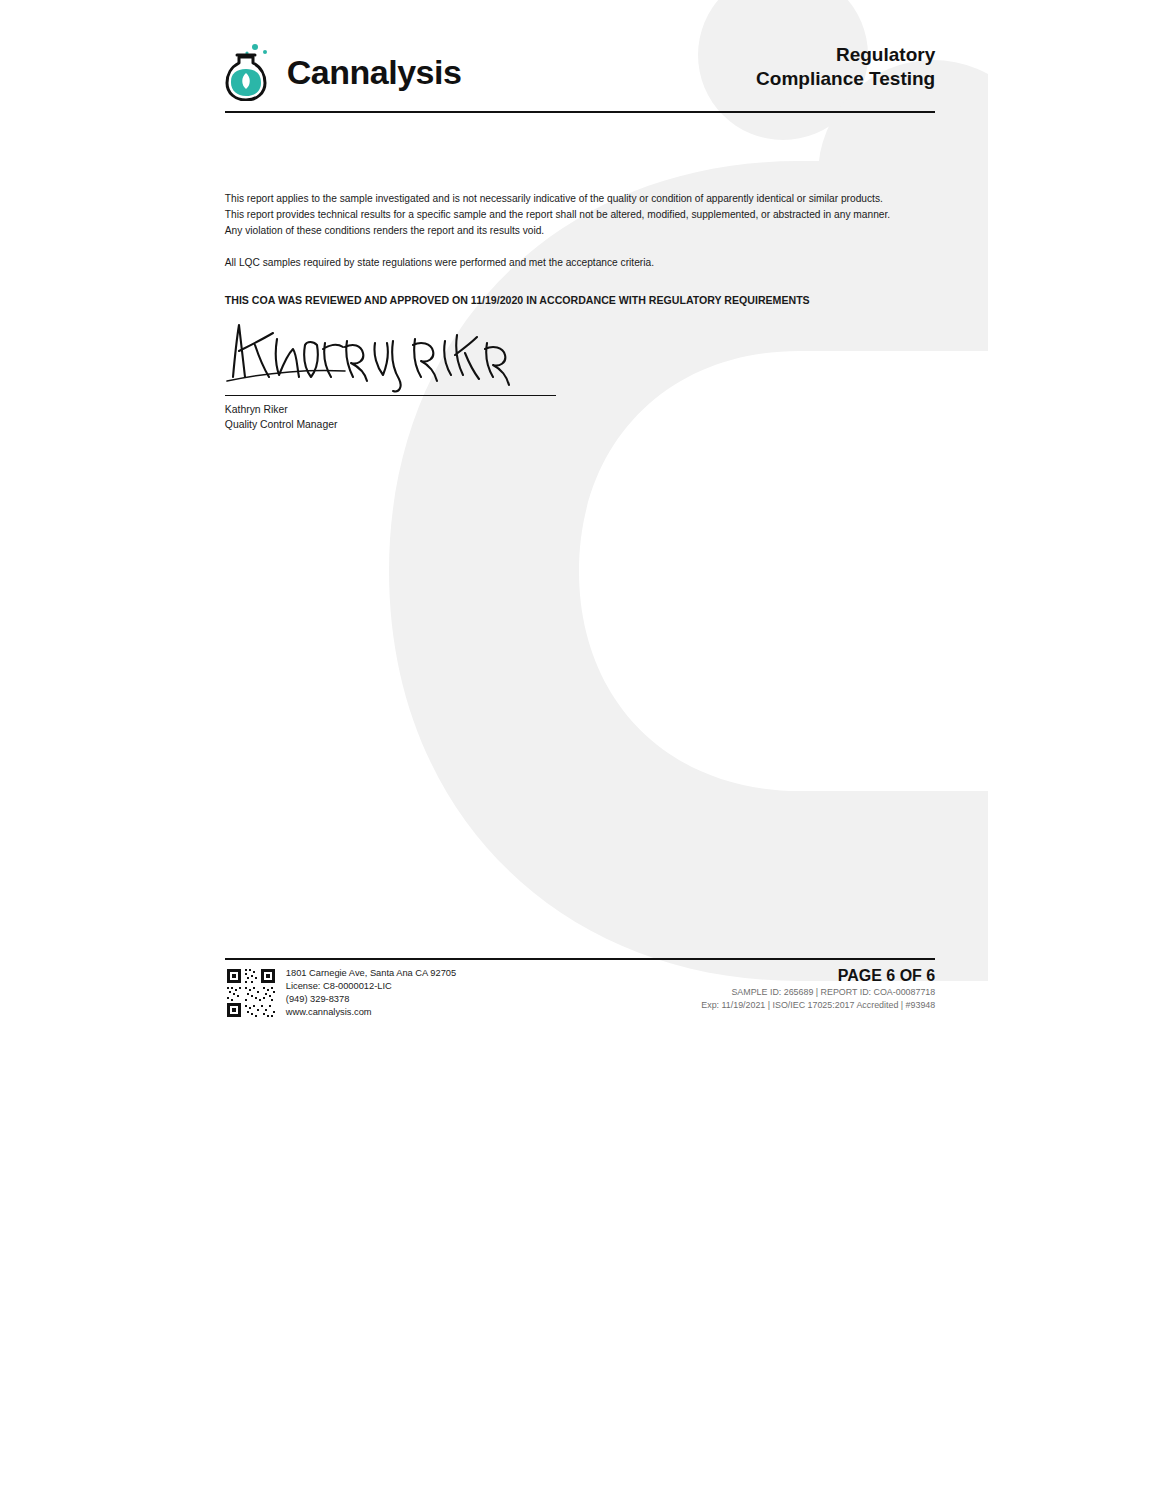Cannalysis
Regulatory
Compliance Testing
This report applies to the sample investigated and is not necessarily indicative of the quality or condition of apparently identical or similar products. This report provides technical results for a specific sample and the report shall not be altered, modified, supplemented, or abstracted in any manner. Any violation of these conditions renders the report and its results void.
All LQC samples required by state regulations were performed and met the acceptance criteria.
THIS COA WAS REVIEWED AND APPROVED ON 11/19/2020 IN ACCORDANCE WITH REGULATORY REQUIREMENTS
Kathryn Riker
Quality Control Manager
1801 Carnegie Ave, Santa Ana CA 92705
License: C8-0000012-LIC
(949) 329-8378
www.cannalysis.com
PAGE 6 OF 6
SAMPLE ID: 265689 | REPORT ID: COA-00087718
Exp: 11/19/2021 | ISO/IEC 17025:2017 Accredited | #93948